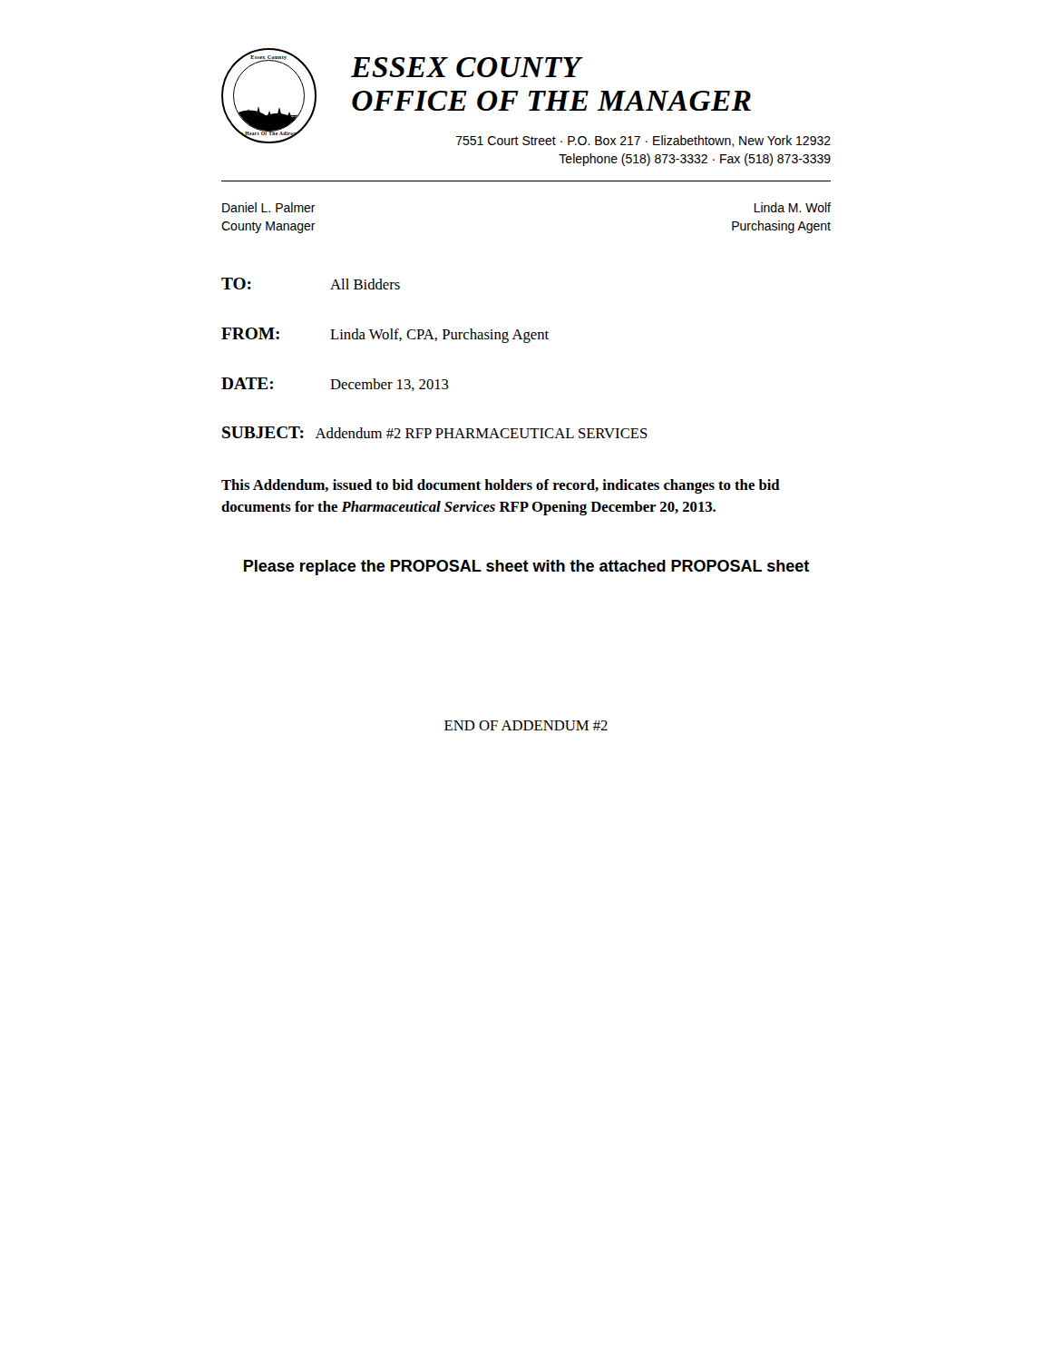Essex County
In The Heart Of The Adirondacks
ESSEX COUNTY
OFFICE OF THE MANAGER
7551 Court Street · P.O. Box 217 · Elizabethtown, New York 12932
Telephone (518) 873-3332 · Fax (518) 873-3339
Daniel L. Palmer
County Manager
Linda M. Wolf
Purchasing Agent
TO:
All Bidders
FROM:
Linda Wolf, CPA, Purchasing Agent
DATE:
December 13, 2013
SUBJECT:
Addendum #2 RFP PHARMACEUTICAL SERVICES
This Addendum, issued to bid document holders of record, indicates changes to the bid documents for the Pharmaceutical Services RFP Opening December 20, 2013.
Please replace the PROPOSAL sheet with the attached PROPOSAL sheet
END OF ADDENDUM #2